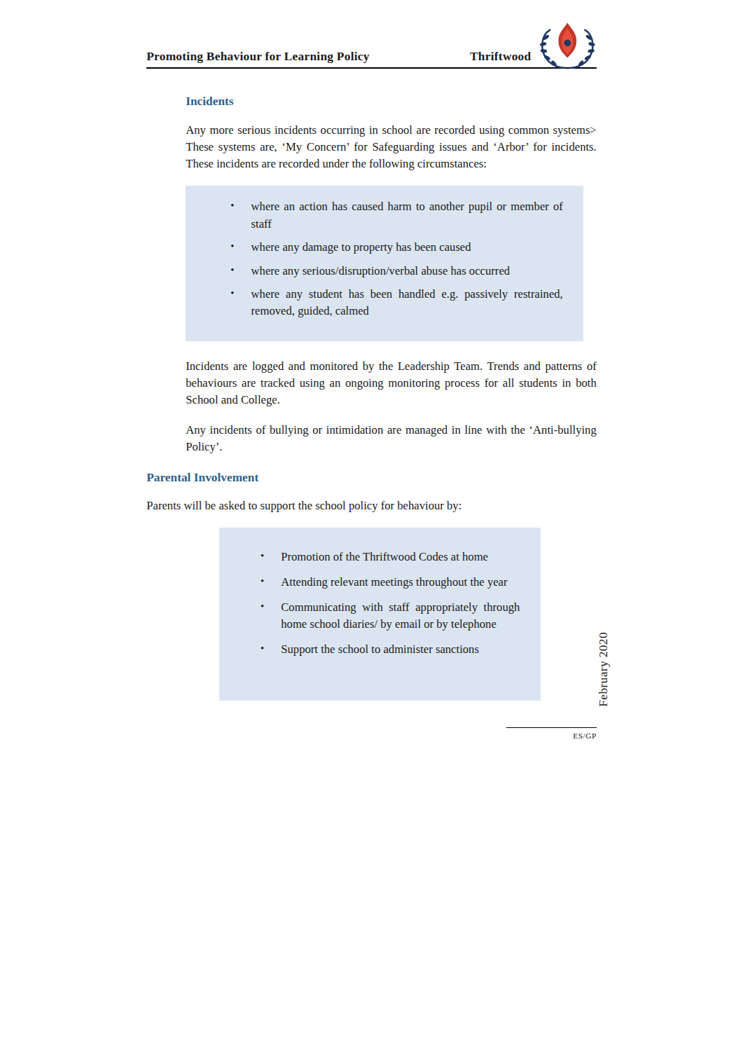Promoting Behaviour for Learning Policy Thriftwood
Incidents
Any more serious incidents occurring in school are recorded using common systems> These systems are, ‘My Concern’ for Safeguarding issues and ‘Arbor’ for incidents. These incidents are recorded under the following circumstances:
where an action has caused harm to another pupil or member of staff
where any damage to property has been caused
where any serious/disruption/verbal abuse has occurred
where any student has been handled e.g. passively restrained, removed, guided, calmed
Incidents are logged and monitored by the Leadership Team. Trends and patterns of behaviours are tracked using an ongoing monitoring process for all students in both School and College.
Any incidents of bullying or intimidation are managed in line with the ‘Anti-bullying Policy’.
Parental Involvement
Parents will be asked to support the school policy for behaviour by:
Promotion of the Thriftwood Codes at home
Attending relevant meetings throughout the year
Communicating with staff appropriately through home school diaries/ by email or by telephone
Support the school to administer sanctions
February 2020
ES/GP